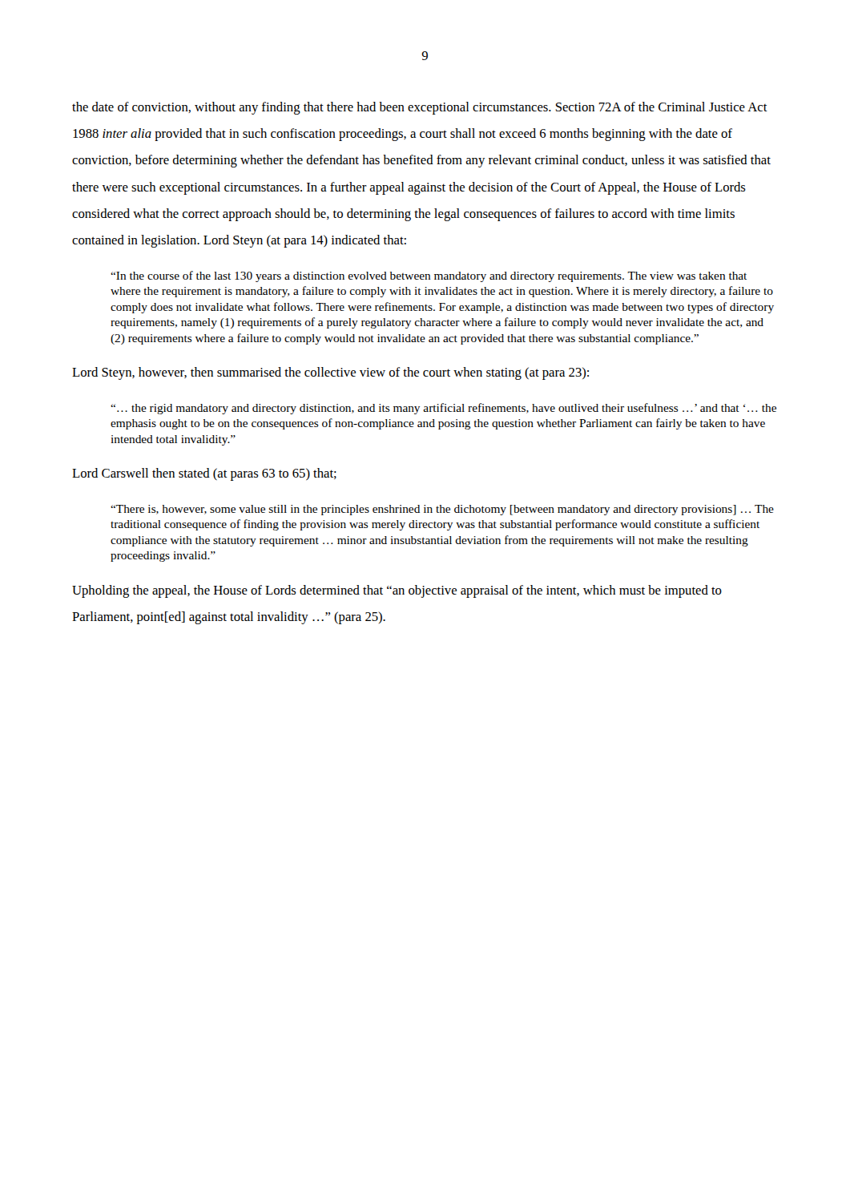9
the date of conviction, without any finding that there had been exceptional circumstances. Section 72A of the Criminal Justice Act 1988 inter alia provided that in such confiscation proceedings, a court shall not exceed 6 months beginning with the date of conviction, before determining whether the defendant has benefited from any relevant criminal conduct, unless it was satisfied that there were such exceptional circumstances. In a further appeal against the decision of the Court of Appeal, the House of Lords considered what the correct approach should be, to determining the legal consequences of failures to accord with time limits contained in legislation. Lord Steyn (at para 14) indicated that:
“In the course of the last 130 years a distinction evolved between mandatory and directory requirements. The view was taken that where the requirement is mandatory, a failure to comply with it invalidates the act in question. Where it is merely directory, a failure to comply does not invalidate what follows. There were refinements. For example, a distinction was made between two types of directory requirements, namely (1) requirements of a purely regulatory character where a failure to comply would never invalidate the act, and (2) requirements where a failure to comply would not invalidate an act provided that there was substantial compliance.”
Lord Steyn, however, then summarised the collective view of the court when stating (at para 23):
“… the rigid mandatory and directory distinction, and its many artificial refinements, have outlived their usefulness …’ and that ‘… the emphasis ought to be on the consequences of non-compliance and posing the question whether Parliament can fairly be taken to have intended total invalidity.”
Lord Carswell then stated (at paras 63 to 65) that;
“There is, however, some value still in the principles enshrined in the dichotomy [between mandatory and directory provisions] … The traditional consequence of finding the provision was merely directory was that substantial performance would constitute a sufficient compliance with the statutory requirement … minor and insubstantial deviation from the requirements will not make the resulting proceedings invalid.”
Upholding the appeal, the House of Lords determined that “an objective appraisal of the intent, which must be imputed to Parliament, point[ed] against total invalidity …” (para 25).